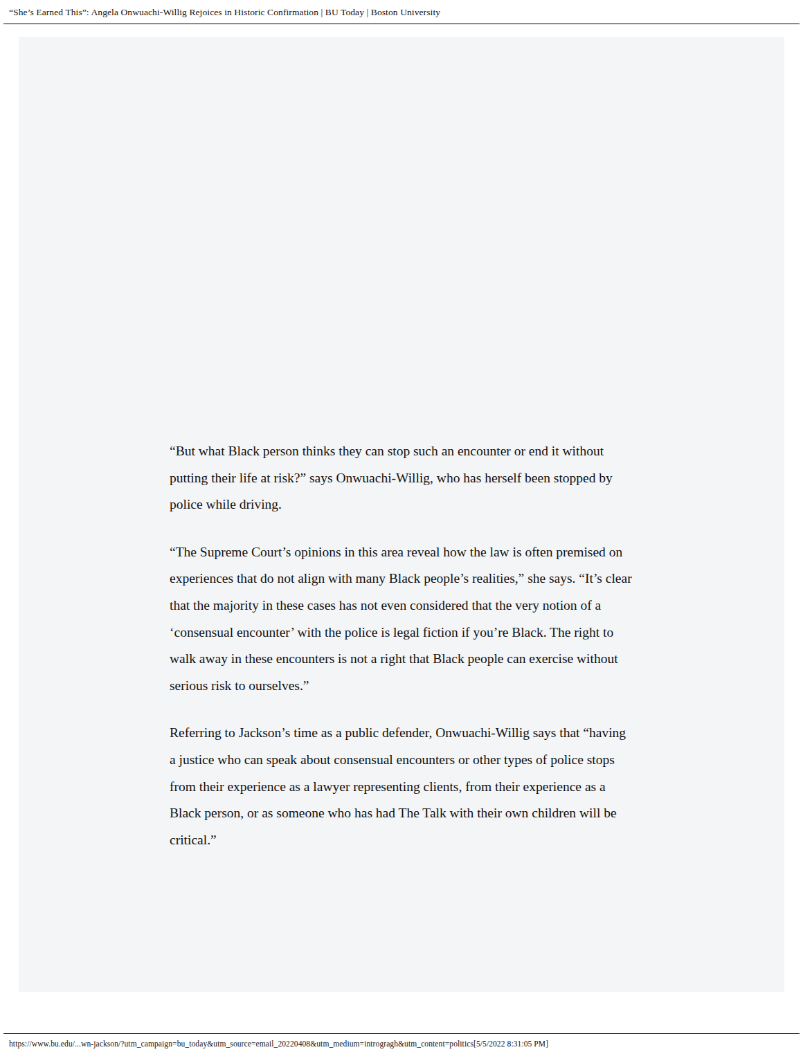“She’s Earned This”: Angela Onwuachi-Willig Rejoices in Historic Confirmation | BU Today | Boston University
“But what Black person thinks they can stop such an encounter or end it without putting their life at risk?” says Onwuachi-Willig, who has herself been stopped by police while driving.
“The Supreme Court’s opinions in this area reveal how the law is often premised on experiences that do not align with many Black people’s realities,” she says. “It’s clear that the majority in these cases has not even considered that the very notion of a ‘consensual encounter’ with the police is legal fiction if you’re Black. The right to walk away in these encounters is not a right that Black people can exercise without serious risk to ourselves.”
Referring to Jackson’s time as a public defender, Onwuachi-Willig says that “having a justice who can speak about consensual encounters or other types of police stops from their experience as a lawyer representing clients, from their experience as a Black person, or as someone who has had The Talk with their own children will be critical.”
https://www.bu.edu/...wn-jackson/?utm_campaign=bu_today&utm_source=email_20220408&utm_medium=introgragh&utm_content=politics[5/5/2022 8:31:05 PM]